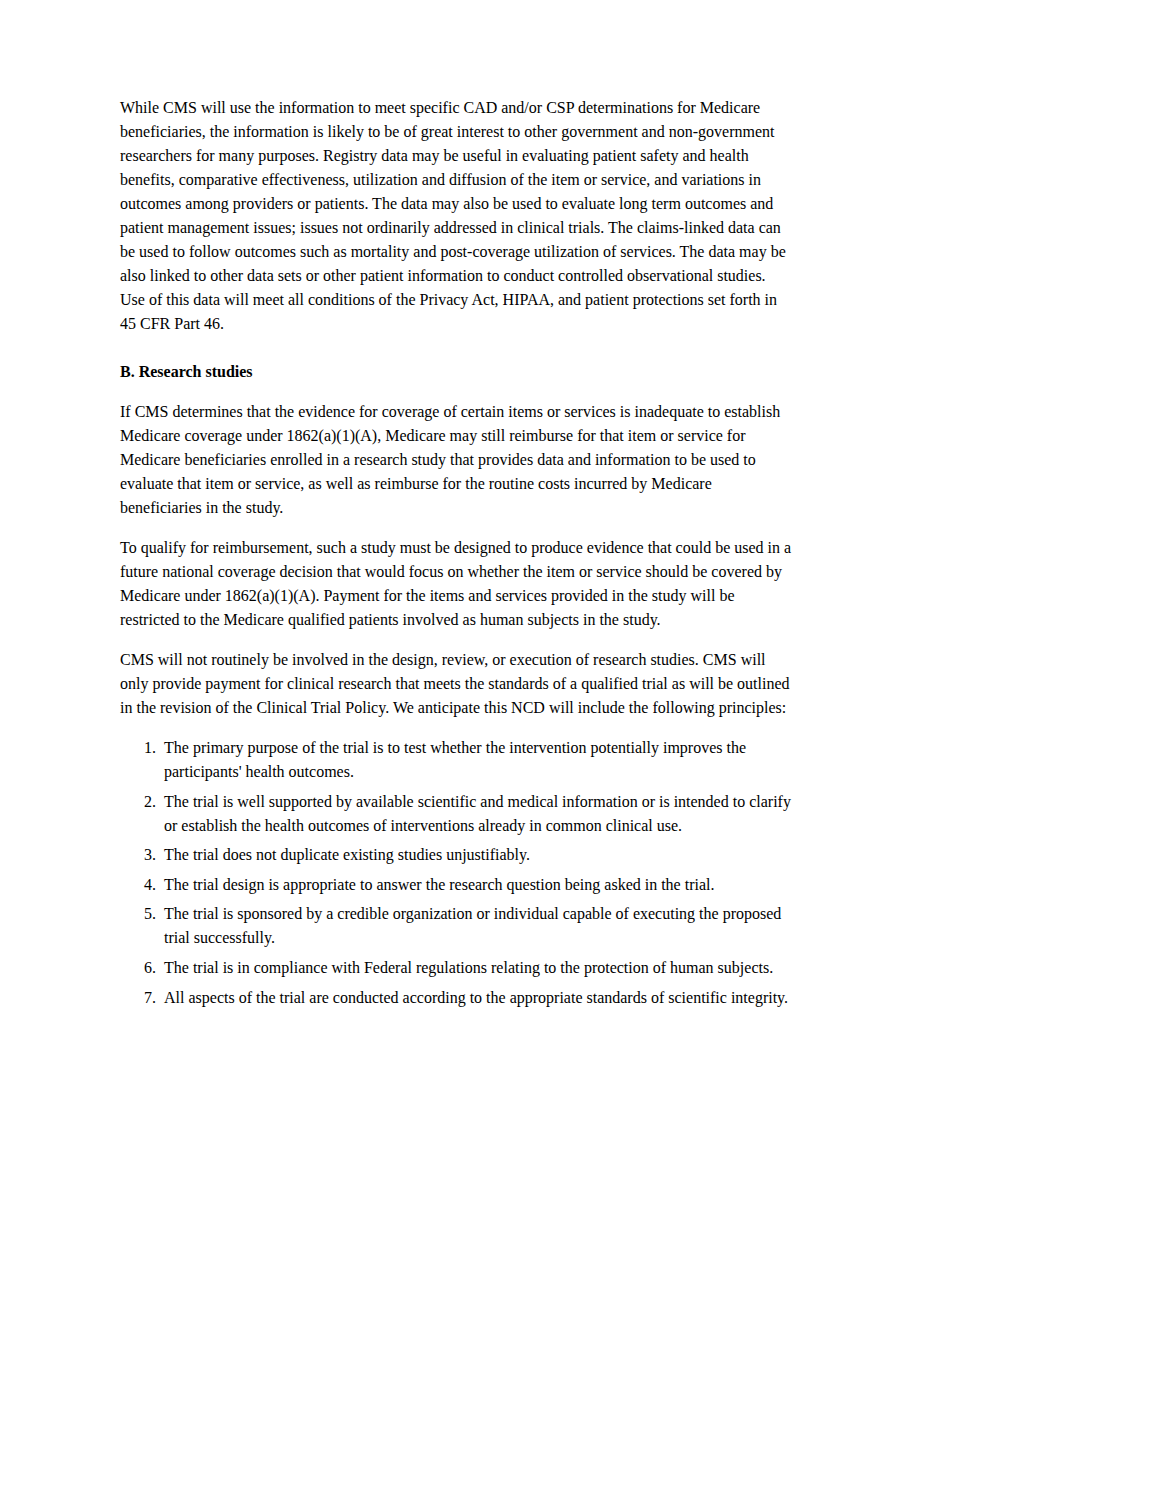While CMS will use the information to meet specific CAD and/or CSP determinations for Medicare beneficiaries, the information is likely to be of great interest to other government and non-government researchers for many purposes. Registry data may be useful in evaluating patient safety and health benefits, comparative effectiveness, utilization and diffusion of the item or service, and variations in outcomes among providers or patients. The data may also be used to evaluate long term outcomes and patient management issues; issues not ordinarily addressed in clinical trials. The claims-linked data can be used to follow outcomes such as mortality and post-coverage utilization of services. The data may be also linked to other data sets or other patient information to conduct controlled observational studies. Use of this data will meet all conditions of the Privacy Act, HIPAA, and patient protections set forth in 45 CFR Part 46.
B. Research studies
If CMS determines that the evidence for coverage of certain items or services is inadequate to establish Medicare coverage under 1862(a)(1)(A), Medicare may still reimburse for that item or service for Medicare beneficiaries enrolled in a research study that provides data and information to be used to evaluate that item or service, as well as reimburse for the routine costs incurred by Medicare beneficiaries in the study.
To qualify for reimbursement, such a study must be designed to produce evidence that could be used in a future national coverage decision that would focus on whether the item or service should be covered by Medicare under 1862(a)(1)(A). Payment for the items and services provided in the study will be restricted to the Medicare qualified patients involved as human subjects in the study.
CMS will not routinely be involved in the design, review, or execution of research studies. CMS will only provide payment for clinical research that meets the standards of a qualified trial as will be outlined in the revision of the Clinical Trial Policy. We anticipate this NCD will include the following principles:
The primary purpose of the trial is to test whether the intervention potentially improves the participants' health outcomes.
The trial is well supported by available scientific and medical information or is intended to clarify or establish the health outcomes of interventions already in common clinical use.
The trial does not duplicate existing studies unjustifiably.
The trial design is appropriate to answer the research question being asked in the trial.
The trial is sponsored by a credible organization or individual capable of executing the proposed trial successfully.
The trial is in compliance with Federal regulations relating to the protection of human subjects.
All aspects of the trial are conducted according to the appropriate standards of scientific integrity.